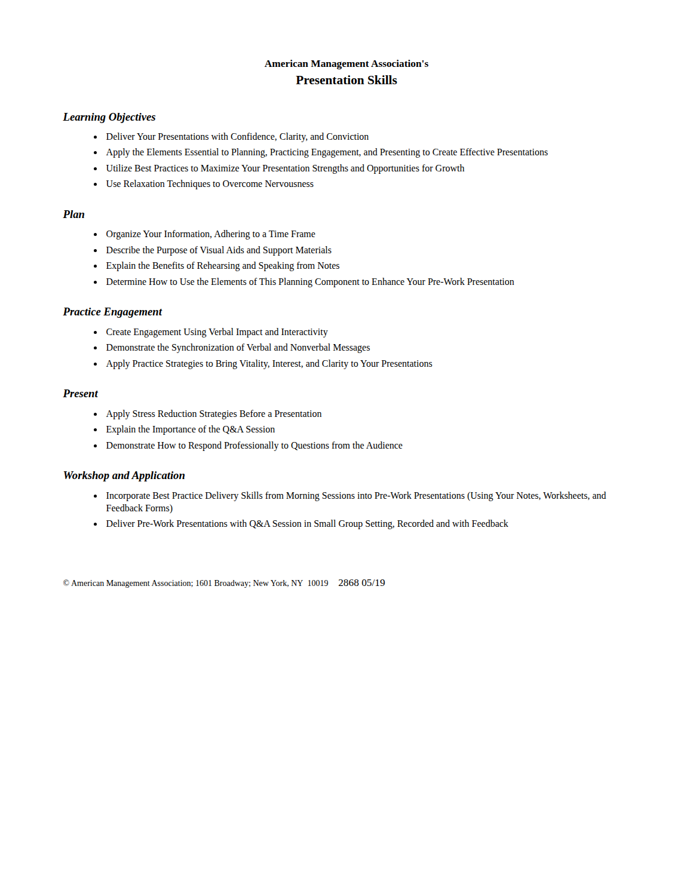American Management Association's
Presentation Skills
Learning Objectives
Deliver Your Presentations with Confidence, Clarity, and Conviction
Apply the Elements Essential to Planning, Practicing Engagement, and Presenting to Create Effective Presentations
Utilize Best Practices to Maximize Your Presentation Strengths and Opportunities for Growth
Use Relaxation Techniques to Overcome Nervousness
Plan
Organize Your Information, Adhering to a Time Frame
Describe the Purpose of Visual Aids and Support Materials
Explain the Benefits of Rehearsing and Speaking from Notes
Determine How to Use the Elements of This Planning Component to Enhance Your Pre-Work Presentation
Practice Engagement
Create Engagement Using Verbal Impact and Interactivity
Demonstrate the Synchronization of Verbal and Nonverbal Messages
Apply Practice Strategies to Bring Vitality, Interest, and Clarity to Your Presentations
Present
Apply Stress Reduction Strategies Before a Presentation
Explain the Importance of the Q&A Session
Demonstrate How to Respond Professionally to Questions from the Audience
Workshop and Application
Incorporate Best Practice Delivery Skills from Morning Sessions into Pre-Work Presentations (Using Your Notes, Worksheets, and Feedback Forms)
Deliver Pre-Work Presentations with Q&A Session in Small Group Setting, Recorded and with Feedback
© American Management Association; 1601 Broadway; New York, NY 10019 2868 05/19